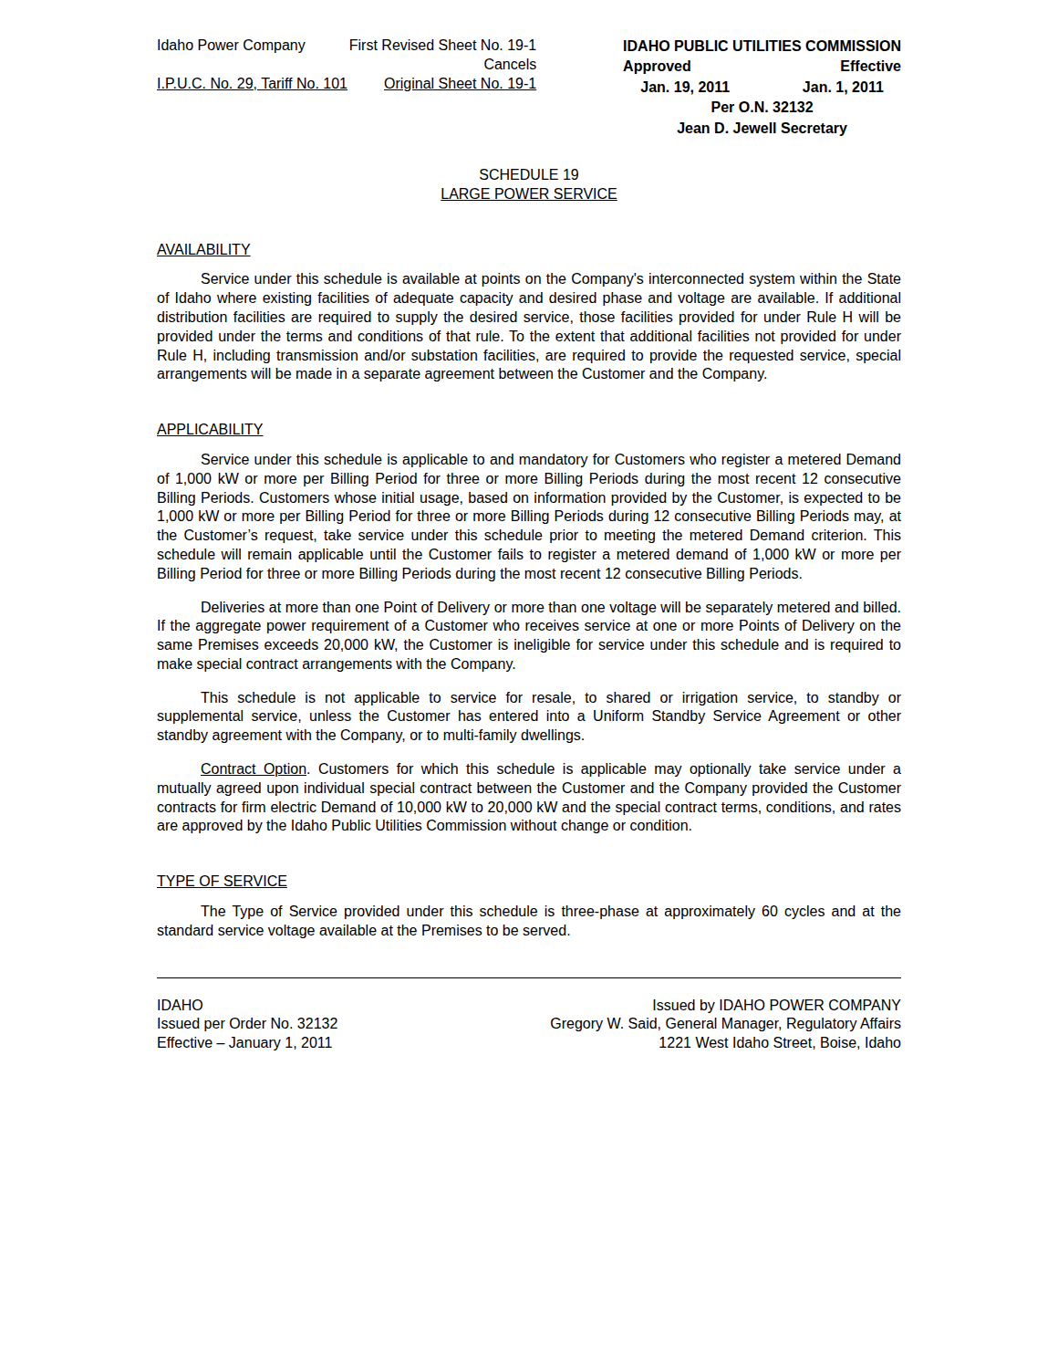Idaho Power Company First Revised Sheet No. 19-1
Cancels
I.P.U.C. No. 29, Tariff No. 101 Original Sheet No. 19-1
IDAHO PUBLIC UTILITIES COMMISSION
Approved Effective
Jan. 19, 2011 Jan. 1, 2011
Per O.N. 32132
Jean D. Jewell Secretary
SCHEDULE 19 LARGE POWER SERVICE
AVAILABILITY
Service under this schedule is available at points on the Company's interconnected system within the State of Idaho where existing facilities of adequate capacity and desired phase and voltage are available. If additional distribution facilities are required to supply the desired service, those facilities provided for under Rule H will be provided under the terms and conditions of that rule. To the extent that additional facilities not provided for under Rule H, including transmission and/or substation facilities, are required to provide the requested service, special arrangements will be made in a separate agreement between the Customer and the Company.
APPLICABILITY
Service under this schedule is applicable to and mandatory for Customers who register a metered Demand of 1,000 kW or more per Billing Period for three or more Billing Periods during the most recent 12 consecutive Billing Periods. Customers whose initial usage, based on information provided by the Customer, is expected to be 1,000 kW or more per Billing Period for three or more Billing Periods during 12 consecutive Billing Periods may, at the Customer’s request, take service under this schedule prior to meeting the metered Demand criterion. This schedule will remain applicable until the Customer fails to register a metered demand of 1,000 kW or more per Billing Period for three or more Billing Periods during the most recent 12 consecutive Billing Periods.
Deliveries at more than one Point of Delivery or more than one voltage will be separately metered and billed. If the aggregate power requirement of a Customer who receives service at one or more Points of Delivery on the same Premises exceeds 20,000 kW, the Customer is ineligible for service under this schedule and is required to make special contract arrangements with the Company.
This schedule is not applicable to service for resale, to shared or irrigation service, to standby or supplemental service, unless the Customer has entered into a Uniform Standby Service Agreement or other standby agreement with the Company, or to multi-family dwellings.
Contract Option. Customers for which this schedule is applicable may optionally take service under a mutually agreed upon individual special contract between the Customer and the Company provided the Customer contracts for firm electric Demand of 10,000 kW to 20,000 kW and the special contract terms, conditions, and rates are approved by the Idaho Public Utilities Commission without change or condition.
TYPE OF SERVICE
The Type of Service provided under this schedule is three-phase at approximately 60 cycles and at the standard service voltage available at the Premises to be served.
IDAHO
Issued per Order No. 32132
Effective – January 1, 2011
Issued by IDAHO POWER COMPANY
Gregory W. Said, General Manager, Regulatory Affairs
1221 West Idaho Street, Boise, Idaho